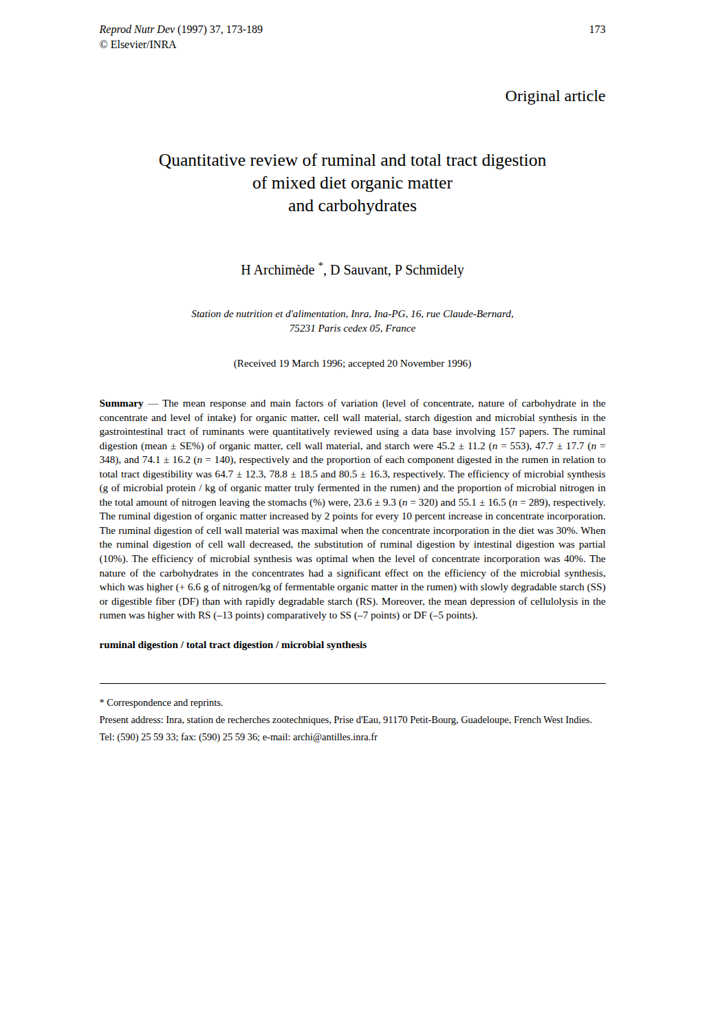Reprod Nutr Dev (1997) 37, 173-189
© Elsevier/INRA
173
Original article
Quantitative review of ruminal and total tract digestion
of mixed diet organic matter
and carbohydrates
H Archimède *, D Sauvant, P Schmidely
Station de nutrition et d'alimentation, Inra, Ina-PG, 16, rue Claude-Bernard,
75231 Paris cedex 05, France
(Received 19 March 1996; accepted 20 November 1996)
Summary — The mean response and main factors of variation (level of concentrate, nature of carbohydrate in the concentrate and level of intake) for organic matter, cell wall material, starch digestion and microbial synthesis in the gastrointestinal tract of ruminants were quantitatively reviewed using a data base involving 157 papers. The ruminal digestion (mean ± SE%) of organic matter, cell wall material, and starch were 45.2 ± 11.2 (n = 553), 47.7 ± 17.7 (n = 348), and 74.1 ± 16.2 (n = 140), respectively and the proportion of each component digested in the rumen in relation to total tract digestibility was 64.7 ± 12.3, 78.8 ± 18.5 and 80.5 ± 16.3, respectively. The efficiency of microbial synthesis (g of microbial protein / kg of organic matter truly fermented in the rumen) and the proportion of microbial nitrogen in the total amount of nitrogen leaving the stomachs (%) were, 23.6 ± 9.3 (n = 320) and 55.1 ± 16.5 (n = 289), respectively. The ruminal digestion of organic matter increased by 2 points for every 10 percent increase in concentrate incorporation. The ruminal digestion of cell wall material was maximal when the concentrate incorporation in the diet was 30%. When the ruminal digestion of cell wall decreased, the substitution of ruminal digestion by intestinal digestion was partial (10%). The efficiency of microbial synthesis was optimal when the level of concentrate incorporation was 40%. The nature of the carbohydrates in the concentrates had a significant effect on the efficiency of the microbial synthesis, which was higher (+ 6.6 g of nitrogen/kg of fermentable organic matter in the rumen) with slowly degradable starch (SS) or digestible fiber (DF) than with rapidly degradable starch (RS). Moreover, the mean depression of cellulolysis in the rumen was higher with RS (–13 points) comparatively to SS (–7 points) or DF (–5 points).
ruminal digestion / total tract digestion / microbial synthesis
* Correspondence and reprints.
Present address: Inra, station de recherches zootechniques, Prise d'Eau, 91170 Petit-Bourg, Guadeloupe, French West Indies.
Tel: (590) 25 59 33; fax: (590) 25 59 36; e-mail: archi@antilles.inra.fr